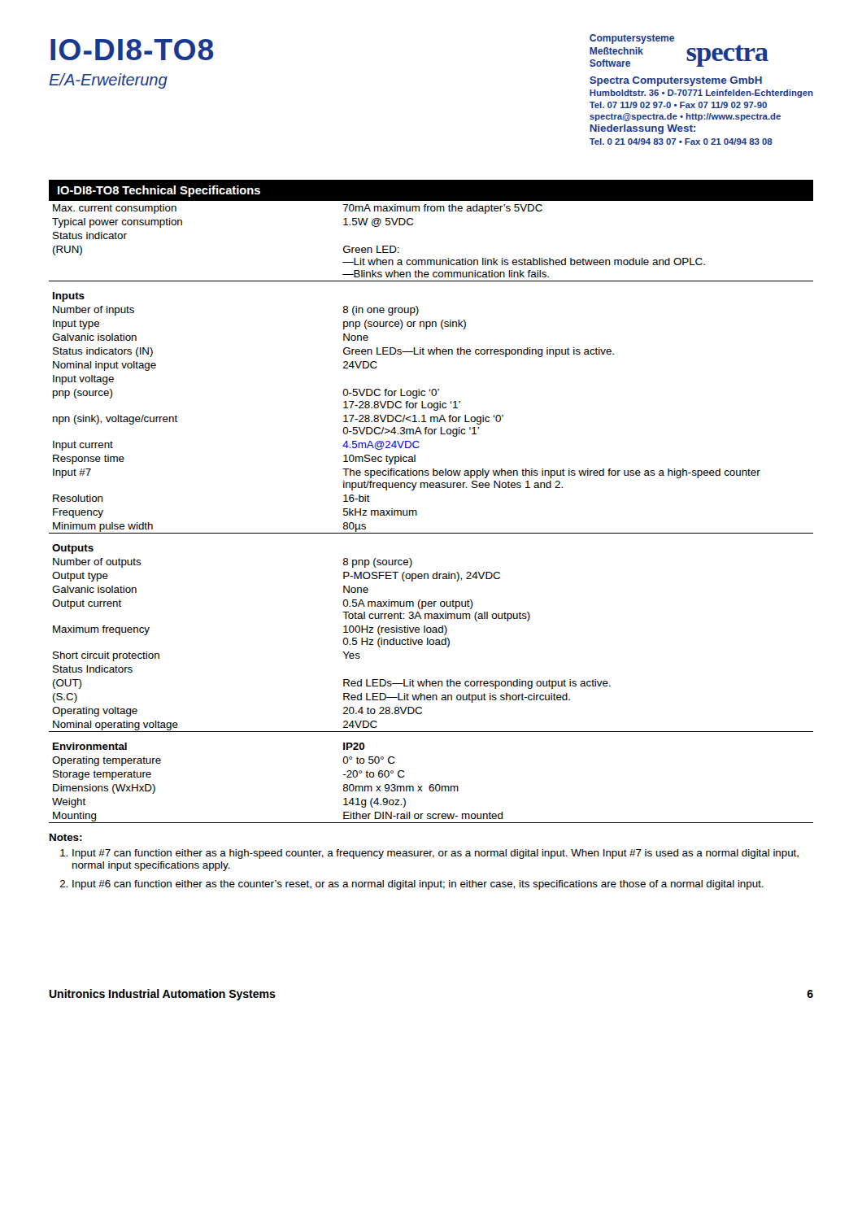IO-DI8-TO8
E/A-Erweiterung
Computersysteme
Meßtechnik
Software
spectra
Spectra Computersysteme GmbH
Humboldtstr. 36 • D-70771 Leinfelden-Echterdingen
Tel. 07 11/9 02 97-0 • Fax 07 11/9 02 97-90
spectra@spectra.de • http://www.spectra.de
Niederlassung West:
Tel. 0 21 04/94 83 07 • Fax 0 21 04/94 83 08
IO-DI8-TO8 Technical Specifications
| Max. current consumption | 70mA maximum from the adapter’s 5VDC |
| Typical power consumption | 1.5W @ 5VDC |
| Status indicator | |
| (RUN) | Green LED: —Lit when a communication link is established between module and OPLC. —Blinks when the communication link fails. |
| Inputs | |
| Number of inputs | 8 (in one group) |
| Input type | pnp (source) or npn (sink) |
| Galvanic isolation | None |
| Status indicators (IN) | Green LEDs—Lit when the corresponding input is active. |
| Nominal input voltage | 24VDC |
| Input voltage | |
| pnp (source) | 0-5VDC for Logic ‘0’ 17-28.8VDC for Logic ‘1’ |
| npn (sink), voltage/current | 17-28.8VDC/<1.1 mA for Logic ‘0’ 0-5VDC/>4.3mA for Logic ‘1’ |
| Input current | 4.5mA@24VDC |
| Response time | 10mSec typical |
| Input #7 | The specifications below apply when this input is wired for use as a high-speed counter input/frequency measurer. See Notes 1 and 2. |
| Resolution | 16-bit |
| Frequency | 5kHz maximum |
| Minimum pulse width | 80µs |
| Outputs | |
| Number of outputs | 8 pnp (source) |
| Output type | P-MOSFET (open drain), 24VDC |
| Galvanic isolation | None |
| Output current | 0.5A maximum (per output) Total current: 3A maximum (all outputs) |
| Maximum frequency | 100Hz (resistive load) 0.5 Hz (inductive load) |
| Short circuit protection | Yes |
| Status Indicators | |
| (OUT) | Red LEDs—Lit when the corresponding output is active. |
| (S.C) | Red LED—Lit when an output is short-circuited. |
| Operating voltage | 20.4 to 28.8VDC |
| Nominal operating voltage | 24VDC |
| Environmental | IP20 |
| Operating temperature | 0° to 50° C |
| Storage temperature | -20° to 60° C |
| Dimensions (WxHxD) | 80mm x 93mm x 60mm |
| Weight | 141g (4.9oz.) |
| Mounting | Either DIN-rail or screw- mounted |
Notes:
Input #7 can function either as a high-speed counter, a frequency measurer, or as a normal digital input. When Input #7 is used as a normal digital input, normal input specifications apply.
Input #6 can function either as the counter’s reset, or as a normal digital input; in either case, its specifications are those of a normal digital input.
Unitronics Industrial Automation Systems
6